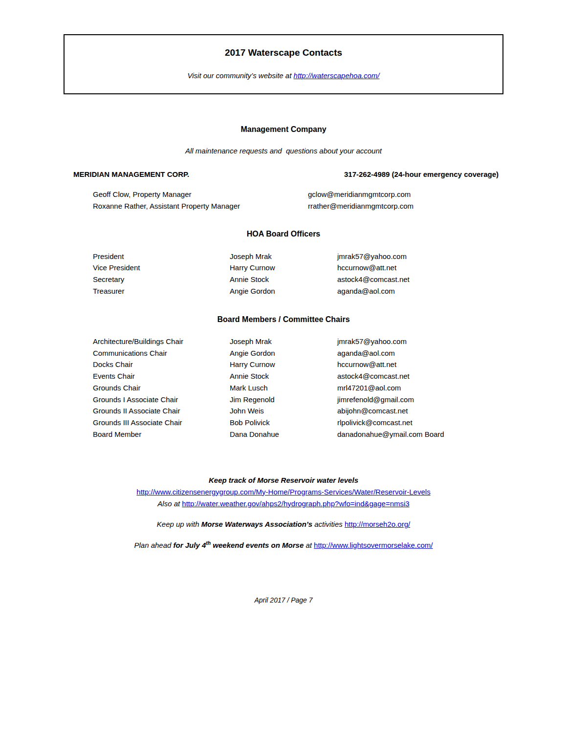2017 Waterscape Contacts
Visit our community’s website at http://waterscapehoa.com/
Management Company
All maintenance requests and questions about your account
MERIDIAN MANAGEMENT CORP. 317-262-4989 (24-hour emergency coverage)
| Geoff Clow, Property Manager | gclow@meridianmgmtcorp.com |
| Roxanne Rather, Assistant Property Manager | rrather@meridianmgmtcorp.com |
HOA Board Officers
| President | Joseph Mrak | jmrak57@yahoo.com |
| Vice President | Harry Curnow | hccurnow@att.net |
| Secretary | Annie Stock | astock4@comcast.net |
| Treasurer | Angie Gordon | aganda@aol.com |
Board Members / Committee Chairs
| Architecture/Buildings Chair | Joseph Mrak | jmrak57@yahoo.com |
| Communications Chair | Angie Gordon | aganda@aol.com |
| Docks Chair | Harry Curnow | hccurnow@att.net |
| Events Chair | Annie Stock | astock4@comcast.net |
| Grounds Chair | Mark Lusch | mrl47201@aol.com |
| Grounds I Associate Chair | Jim Regenold | jimrefenold@gmail.com |
| Grounds II Associate Chair | John Weis | abijohn@comcast.net |
| Grounds III Associate Chair | Bob Polivick | rlpolivick@comcast.net |
| Board Member | Dana Donahue | danadonahue@ymail.com Board |
Keep track of Morse Reservoir water levels
http://www.citizensenergygroup.com/My-Home/Programs-Services/Water/Reservoir-Levels
Also at http://water.weather.gov/ahps2/hydrograph.php?wfo=ind&gage=nmsi3
Keep up with Morse Waterways Association’s activities http://morseh2o.org/
Plan ahead for July 4th weekend events on Morse at http://www.lightsovermorselake.com/
April 2017 / Page 7